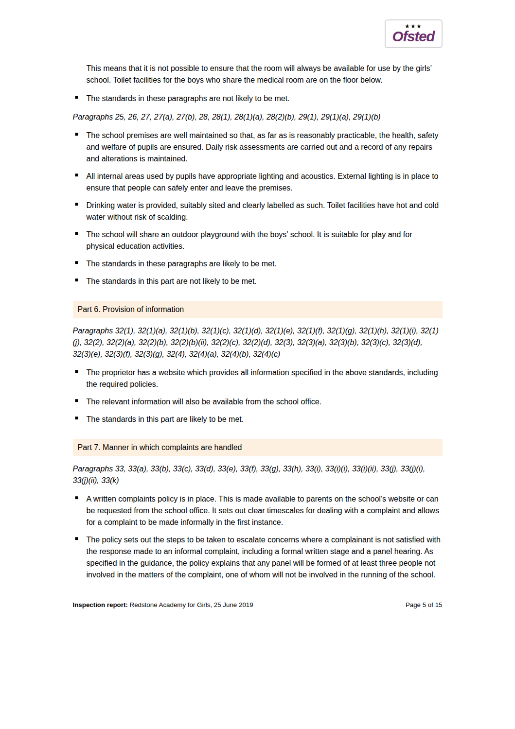★★★
Ofsted
This means that it is not possible to ensure that the room will always be available for use by the girls’ school. Toilet facilities for the boys who share the medical room are on the floor below.
The standards in these paragraphs are not likely to be met.
Paragraphs 25, 26, 27, 27(a), 27(b), 28, 28(1), 28(1)(a), 28(2)(b), 29(1), 29(1)(a), 29(1)(b)
The school premises are well maintained so that, as far as is reasonably practicable, the health, safety and welfare of pupils are ensured. Daily risk assessments are carried out and a record of any repairs and alterations is maintained.
All internal areas used by pupils have appropriate lighting and acoustics. External lighting is in place to ensure that people can safely enter and leave the premises.
Drinking water is provided, suitably sited and clearly labelled as such. Toilet facilities have hot and cold water without risk of scalding.
The school will share an outdoor playground with the boys’ school. It is suitable for play and for physical education activities.
The standards in these paragraphs are likely to be met.
The standards in this part are not likely to be met.
Part 6. Provision of information
Paragraphs 32(1), 32(1)(a), 32(1)(b), 32(1)(c), 32(1)(d), 32(1)(e), 32(1)(f), 32(1)(g), 32(1)(h), 32(1)(i), 32(1)(j), 32(2), 32(2)(a), 32(2)(b), 32(2)(b)(ii), 32(2)(c), 32(2)(d), 32(3), 32(3)(a), 32(3)(b), 32(3)(c), 32(3)(d), 32(3)(e), 32(3)(f), 32(3)(g), 32(4), 32(4)(a), 32(4)(b), 32(4)(c)
The proprietor has a website which provides all information specified in the above standards, including the required policies.
The relevant information will also be available from the school office.
The standards in this part are likely to be met.
Part 7. Manner in which complaints are handled
Paragraphs 33, 33(a), 33(b), 33(c), 33(d), 33(e), 33(f), 33(g), 33(h), 33(i), 33(i)(i), 33(i)(ii), 33(j), 33(j)(i), 33(j)(ii), 33(k)
A written complaints policy is in place. This is made available to parents on the school’s website or can be requested from the school office. It sets out clear timescales for dealing with a complaint and allows for a complaint to be made informally in the first instance.
The policy sets out the steps to be taken to escalate concerns where a complainant is not satisfied with the response made to an informal complaint, including a formal written stage and a panel hearing. As specified in the guidance, the policy explains that any panel will be formed of at least three people not involved in the matters of the complaint, one of whom will not be involved in the running of the school.
Inspection report: Redstone Academy for Girls, 25 June 2019
Page 5 of 15